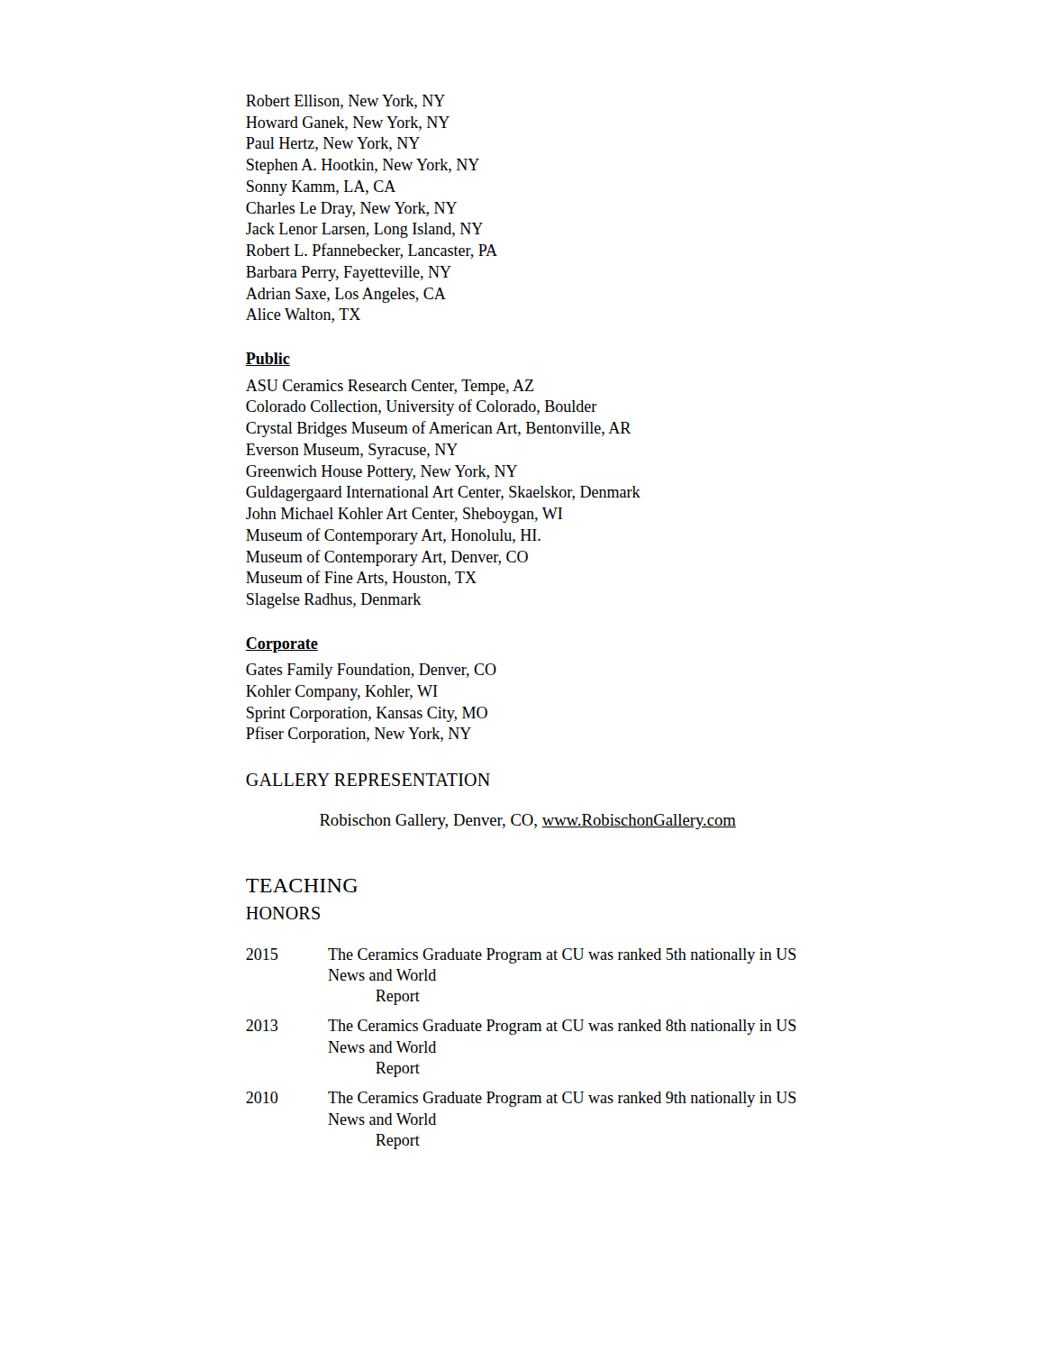Robert Ellison, New York, NY
Howard Ganek, New York, NY
Paul Hertz, New York, NY
Stephen A. Hootkin, New York, NY
Sonny Kamm, LA, CA
Charles Le Dray, New York, NY
Jack Lenor Larsen, Long Island, NY
Robert L. Pfannebecker, Lancaster, PA
Barbara Perry, Fayetteville, NY
Adrian Saxe, Los Angeles, CA
Alice Walton, TX
Public
ASU Ceramics Research Center, Tempe, AZ
Colorado Collection, University of Colorado, Boulder
Crystal Bridges Museum of American Art, Bentonville, AR
Everson Museum, Syracuse, NY
Greenwich House Pottery, New York, NY
Guldagergaard International Art Center, Skaelskor, Denmark
John Michael Kohler Art Center, Sheboygan, WI
Museum of Contemporary Art, Honolulu, HI.
Museum of Contemporary Art, Denver, CO
Museum of Fine Arts, Houston, TX
Slagelse Radhus, Denmark
Corporate
Gates Family Foundation, Denver, CO
Kohler Company, Kohler, WI
Sprint Corporation, Kansas City, MO
Pfiser Corporation, New York, NY
GALLERY REPRESENTATION
Robischon Gallery, Denver, CO, www.RobischonGallery.com
TEACHING
HONORS
| 2015 | The Ceramics Graduate Program at CU was ranked 5th nationally in US News and World Report |
| 2013 | The Ceramics Graduate Program at CU was ranked 8th nationally in US News and World Report |
| 2010 | The Ceramics Graduate Program at CU was ranked 9th nationally in US News and World Report |